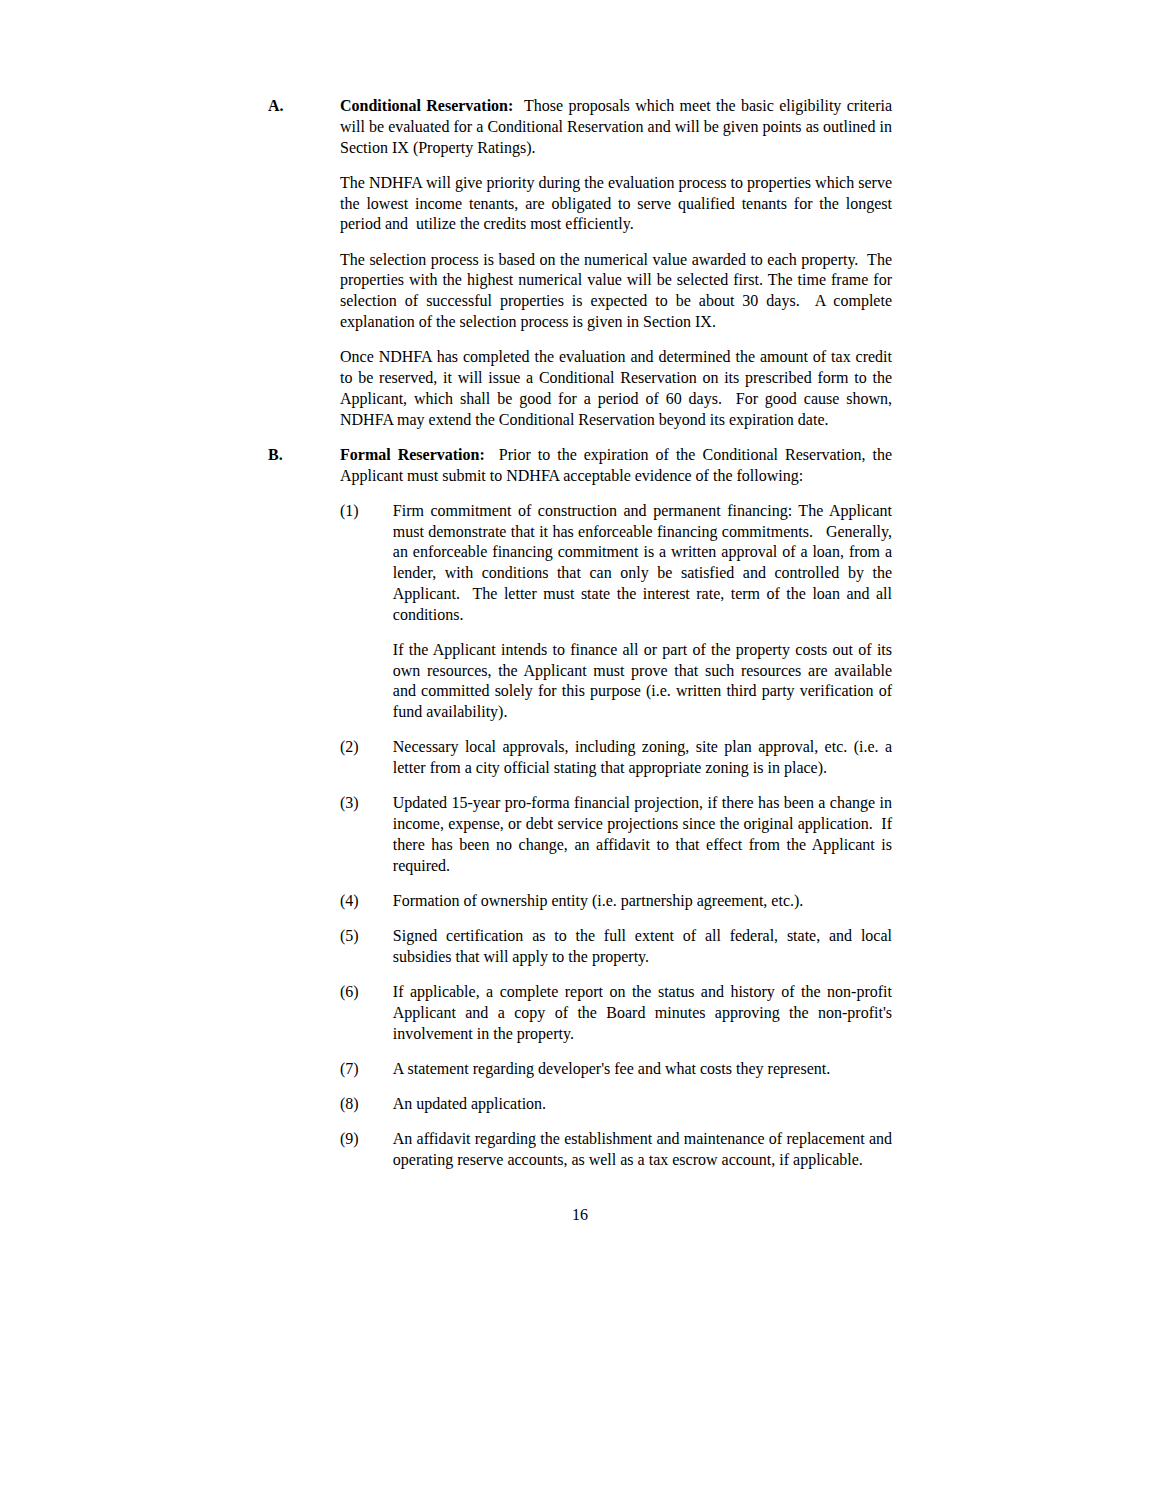A.
Conditional Reservation: Those proposals which meet the basic eligibility criteria will be evaluated for a Conditional Reservation and will be given points as outlined in Section IX (Property Ratings).
The NDHFA will give priority during the evaluation process to properties which serve the lowest income tenants, are obligated to serve qualified tenants for the longest period and utilize the credits most efficiently.
The selection process is based on the numerical value awarded to each property. The properties with the highest numerical value will be selected first. The time frame for selection of successful properties is expected to be about 30 days. A complete explanation of the selection process is given in Section IX.
Once NDHFA has completed the evaluation and determined the amount of tax credit to be reserved, it will issue a Conditional Reservation on its prescribed form to the Applicant, which shall be good for a period of 60 days. For good cause shown, NDHFA may extend the Conditional Reservation beyond its expiration date.
B.
Formal Reservation: Prior to the expiration of the Conditional Reservation, the Applicant must submit to NDHFA acceptable evidence of the following:
(1)
Firm commitment of construction and permanent financing: The Applicant must demonstrate that it has enforceable financing commitments. Generally, an enforceable financing commitment is a written approval of a loan, from a lender, with conditions that can only be satisfied and controlled by the Applicant. The letter must state the interest rate, term of the loan and all conditions.
If the Applicant intends to finance all or part of the property costs out of its own resources, the Applicant must prove that such resources are available and committed solely for this purpose (i.e. written third party verification of fund availability).
(2)
Necessary local approvals, including zoning, site plan approval, etc. (i.e. a letter from a city official stating that appropriate zoning is in place).
(3)
Updated 15-year pro-forma financial projection, if there has been a change in income, expense, or debt service projections since the original application. If there has been no change, an affidavit to that effect from the Applicant is required.
(4)
Formation of ownership entity (i.e. partnership agreement, etc.).
(5)
Signed certification as to the full extent of all federal, state, and local subsidies that will apply to the property.
(6)
If applicable, a complete report on the status and history of the non-profit Applicant and a copy of the Board minutes approving the non-profit's involvement in the property.
(7)
A statement regarding developer's fee and what costs they represent.
(8)
An updated application.
(9)
An affidavit regarding the establishment and maintenance of replacement and operating reserve accounts, as well as a tax escrow account, if applicable.
16